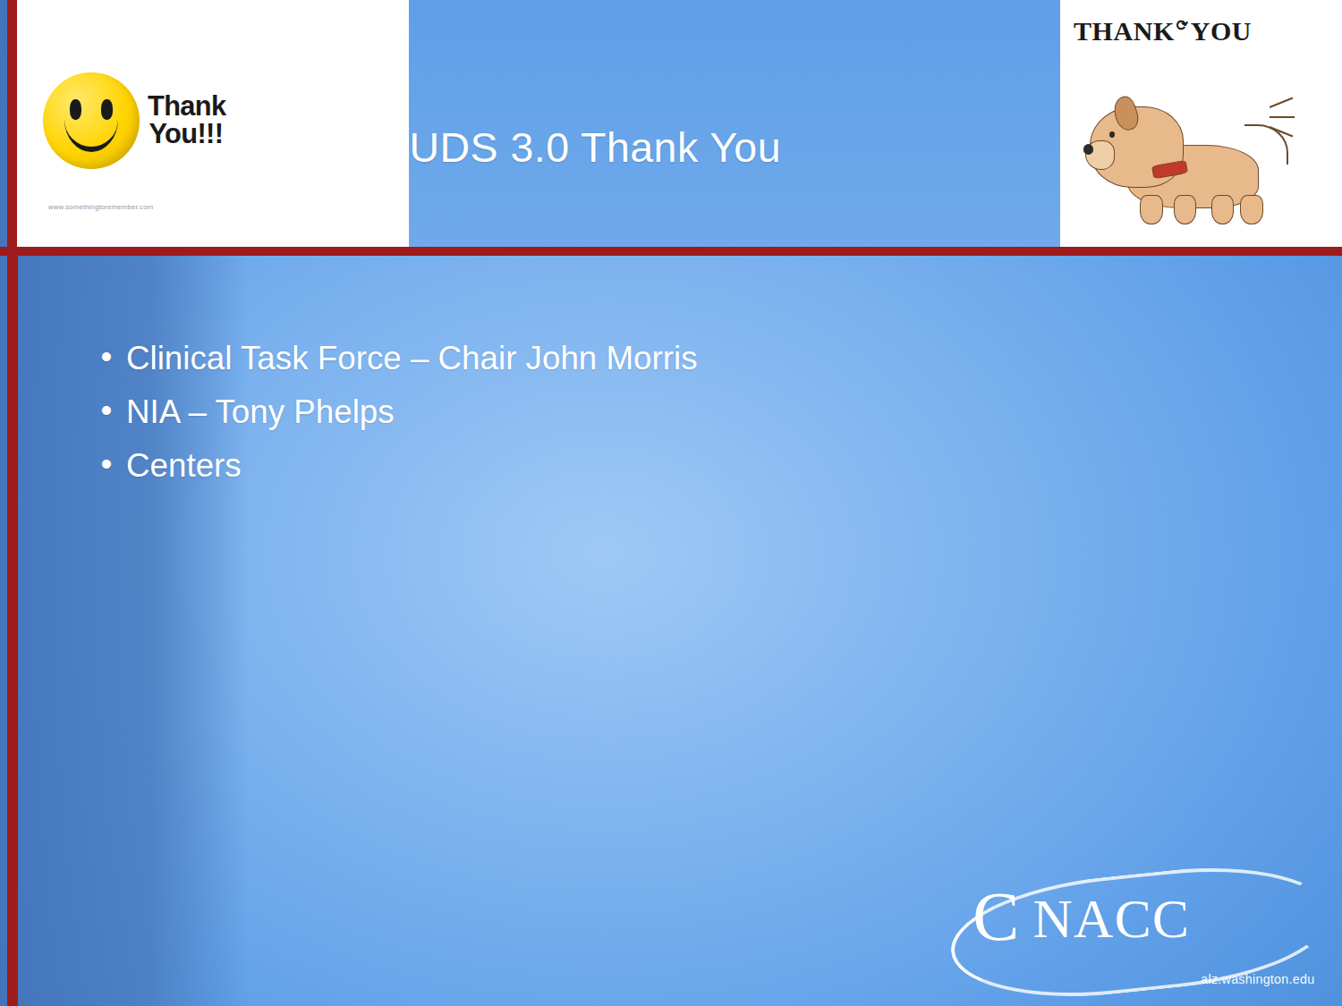UDS 3.0 Thank You
ThankYou!!!
www.somethingtoremember.com
THANK⟳YOU
Clinical Task Force – Chair John Morris
NIA – Tony Phelps
Centers
C
NACC
alz.washington.edu